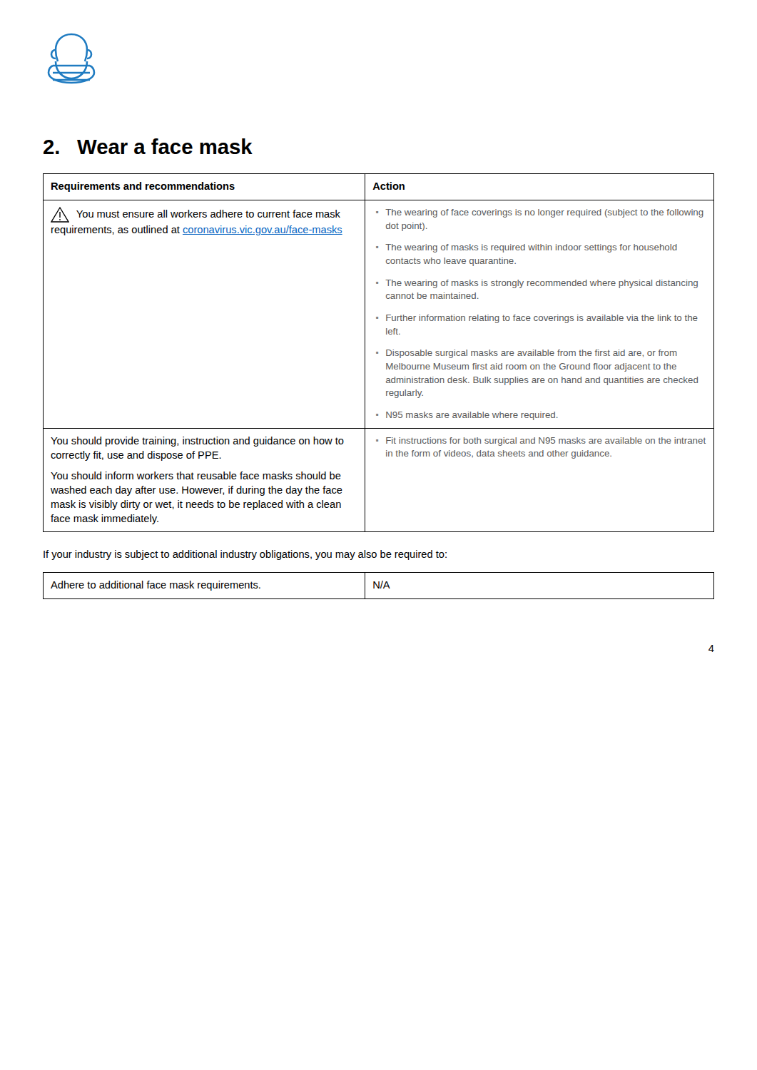2. Wear a face mask
| Requirements and recommendations | Action |
| --- | --- |
| You must ensure all workers adhere to current face mask requirements, as outlined at coronavirus.vic.gov.au/face-masks | The wearing of face coverings is no longer required (subject to the following dot point). The wearing of masks is required within indoor settings for household contacts who leave quarantine. The wearing of masks is strongly recommended where physical distancing cannot be maintained. Further information relating to face coverings is available via the link to the left. Disposable surgical masks are available from the first aid are, or from Melbourne Museum first aid room on the Ground floor adjacent to the administration desk. Bulk supplies are on hand and quantities are checked regularly. N95 masks are available where required. |
| You should provide training, instruction and guidance on how to correctly fit, use and dispose of PPE. You should inform workers that reusable face masks should be washed each day after use. However, if during the day the face mask is visibly dirty or wet, it needs to be replaced with a clean face mask immediately. | Fit instructions for both surgical and N95 masks are available on the intranet in the form of videos, data sheets and other guidance. |
If your industry is subject to additional industry obligations, you may also be required to:
| Adhere to additional face mask requirements. | N/A |
4